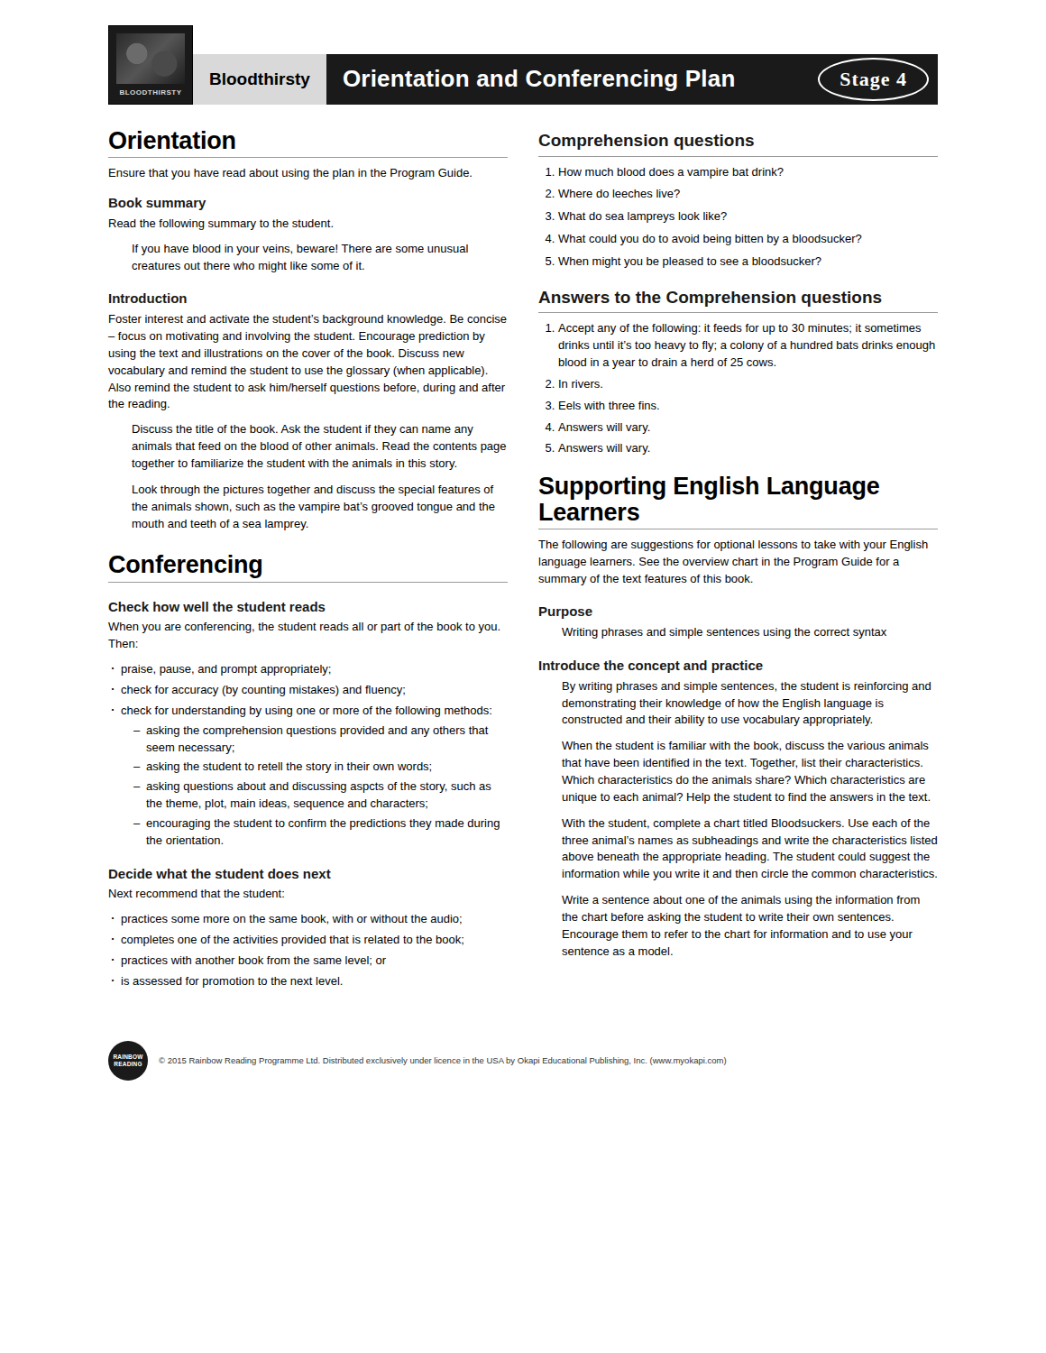Bloodthirsty
Bloodthirsty
Orientation and Conferencing Plan
Stage 4
Orientation
Ensure that you have read about using the plan in the Program Guide.
Book summary
Read the following summary to the student.
If you have blood in your veins, beware! There are some unusual creatures out there who might like some of it.
Introduction
Foster interest and activate the student’s background knowledge. Be concise – focus on motivating and involving the student. Encourage prediction by using the text and illustrations on the cover of the book. Discuss new vocabulary and remind the student to use the glossary (when applicable). Also remind the student to ask him/herself questions before, during and after the reading.
Discuss the title of the book. Ask the student if they can name any animals that feed on the blood of other animals. Read the contents page together to familiarize the student with the animals in this story.
Look through the pictures together and discuss the special features of the animals shown, such as the vampire bat’s grooved tongue and the mouth and teeth of a sea lamprey.
Conferencing
Check how well the student reads
When you are conferencing, the student reads all or part of the book to you. Then:
praise, pause, and prompt appropriately;
check for accuracy (by counting mistakes) and fluency;
check for understanding by using one or more of the following methods:
asking the comprehension questions provided and any others that seem necessary;
asking the student to retell the story in their own words;
asking questions about and discussing aspcts of the story, such as the theme, plot, main ideas, sequence and characters;
encouraging the student to confirm the predictions they made during the orientation.
Decide what the student does next
Next recommend that the student:
practices some more on the same book, with or without the audio;
completes one of the activities provided that is related to the book;
practices with another book from the same level; or
is assessed for promotion to the next level.
Comprehension questions
How much blood does a vampire bat drink?
Where do leeches live?
What do sea lampreys look like?
What could you do to avoid being bitten by a bloodsucker?
When might you be pleased to see a bloodsucker?
Answers to the Comprehension questions
Accept any of the following: it feeds for up to 30 minutes; it sometimes drinks until it’s too heavy to fly; a colony of a hundred bats drinks enough blood in a year to drain a herd of 25 cows.
In rivers.
Eels with three fins.
Answers will vary.
Answers will vary.
Supporting English Language Learners
The following are suggestions for optional lessons to take with your English language learners. See the overview chart in the Program Guide for a summary of the text features of this book.
Purpose
Writing phrases and simple sentences using the correct syntax
Introduce the concept and practice
By writing phrases and simple sentences, the student is reinforcing and demonstrating their knowledge of how the English language is constructed and their ability to use vocabulary appropriately.
When the student is familiar with the book, discuss the various animals that have been identified in the text. Together, list their characteristics. Which characteristics do the animals share? Which characteristics are unique to each animal? Help the student to find the answers in the text.
With the student, complete a chart titled Bloodsuckers. Use each of the three animal’s names as subheadings and write the characteristics listed above beneath the appropriate heading. The student could suggest the information while you write it and then circle the common characteristics.
Write a sentence about one of the animals using the information from the chart before asking the student to write their own sentences. Encourage them to refer to the chart for information and to use your sentence as a model.
RAINBOW
READING
© 2015 Rainbow Reading Programme Ltd. Distributed exclusively under licence in the USA by Okapi Educational Publishing, Inc. (www.myokapi.com)